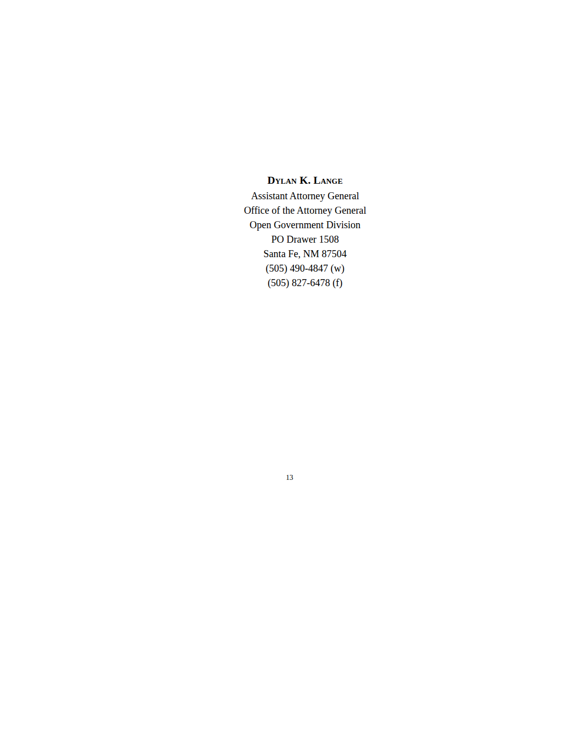Dylan K. Lange
Assistant Attorney General Office of the Attorney General Open Government Division PO Drawer 1508 Santa Fe, NM 87504 (505) 490-4847 (w) (505) 827-6478 (f)
13